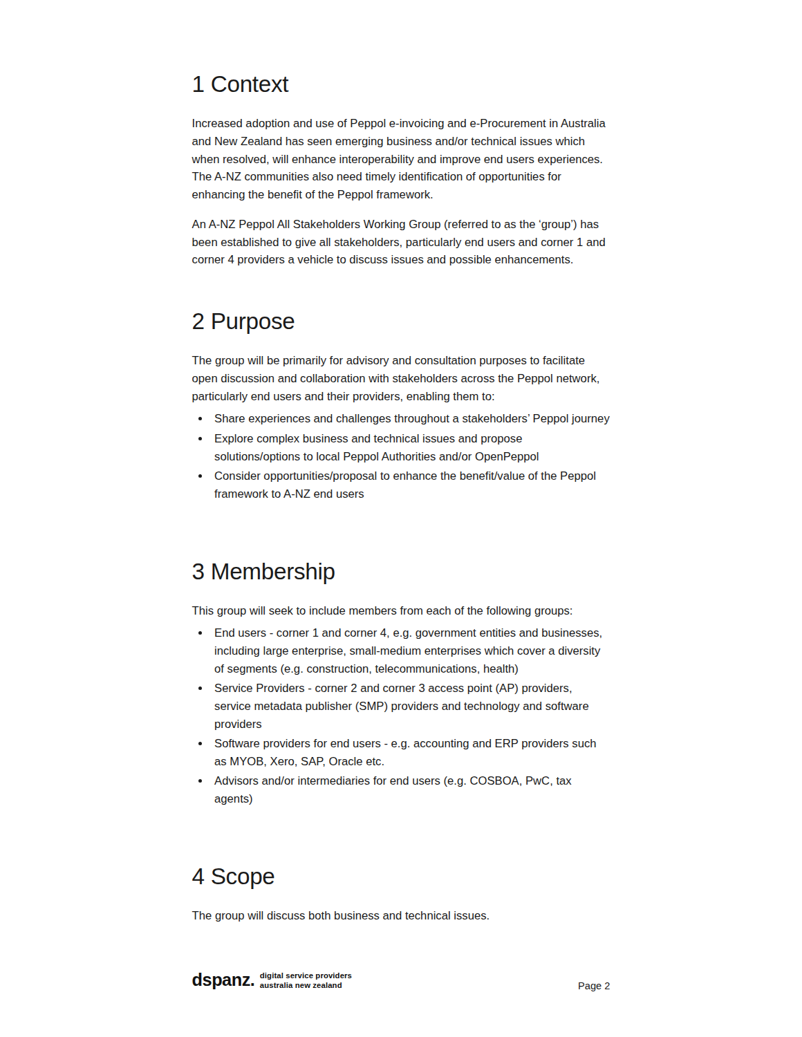1 Context
Increased adoption and use of Peppol e-invoicing and e-Procurement in Australia and New Zealand has seen emerging business and/or technical issues which when resolved, will enhance interoperability and improve end users experiences. The A-NZ communities also need timely identification of opportunities for enhancing the benefit of the Peppol framework.
An A-NZ Peppol All Stakeholders Working Group (referred to as the ‘group’) has been established to give all stakeholders, particularly end users and corner 1 and corner 4 providers a vehicle to discuss issues and possible enhancements.
2 Purpose
The group will be primarily for advisory and consultation purposes to facilitate open discussion and collaboration with stakeholders across the Peppol network, particularly end users and their providers, enabling them to:
Share experiences and challenges throughout a stakeholders’ Peppol journey
Explore complex business and technical issues and propose solutions/options to local Peppol Authorities and/or OpenPeppol
Consider opportunities/proposal to enhance the benefit/value of the Peppol framework to A-NZ end users
3 Membership
This group will seek to include members from each of the following groups:
End users - corner 1 and corner 4, e.g. government entities and businesses, including large enterprise, small-medium enterprises which cover a diversity of segments (e.g. construction, telecommunications, health)
Service Providers - corner 2 and corner 3 access point (AP) providers, service metadata publisher (SMP) providers and technology and software providers
Software providers for end users - e.g. accounting and ERP providers such as MYOB, Xero, SAP, Oracle etc.
Advisors and/or intermediaries for end users (e.g. COSBOA, PwC, tax agents)
4 Scope
The group will discuss both business and technical issues.
dspanz. digital service providers
australia new zealand
Page 2